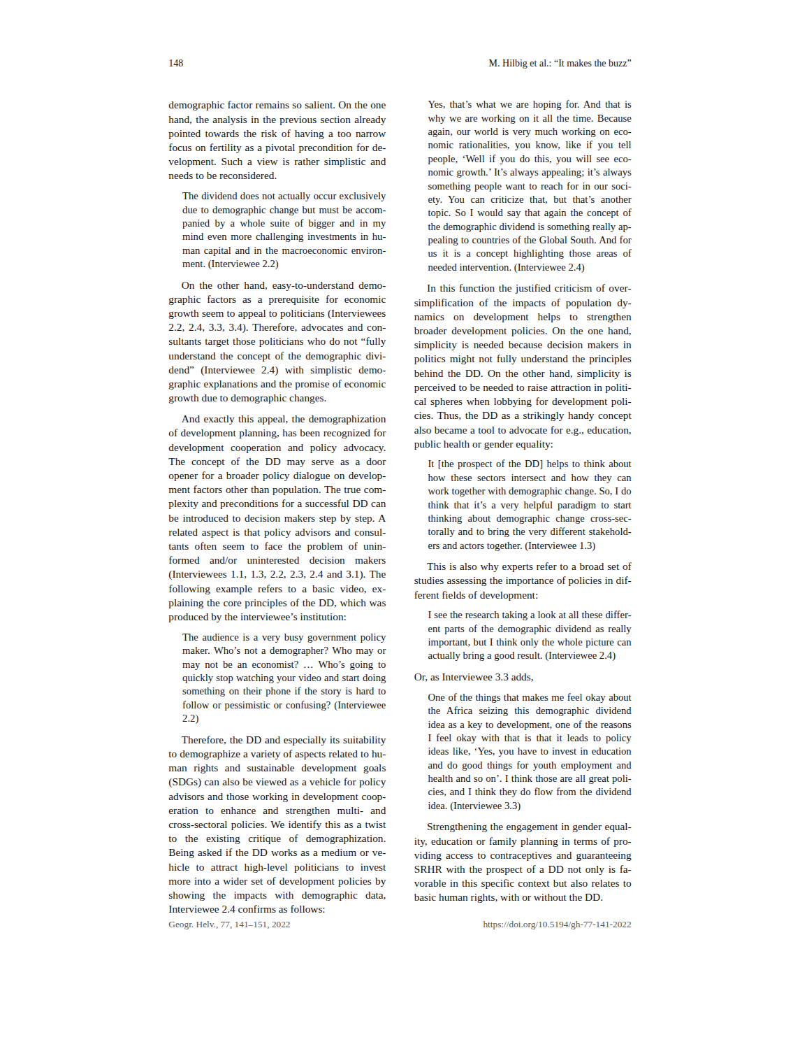148 M. Hilbig et al.: “It makes the buzz”
demographic factor remains so salient. On the one hand, the analysis in the previous section already pointed towards the risk of having a too narrow focus on fertility as a pivotal precondition for development. Such a view is rather simplistic and needs to be reconsidered.
The dividend does not actually occur exclusively due to demographic change but must be accompanied by a whole suite of bigger and in my mind even more challenging investments in human capital and in the macroeconomic environment. (Interviewee 2.2)
On the other hand, easy-to-understand demographic factors as a prerequisite for economic growth seem to appeal to politicians (Interviewees 2.2, 2.4, 3.3, 3.4). Therefore, advocates and consultants target those politicians who do not “fully understand the concept of the demographic dividend” (Interviewee 2.4) with simplistic demographic explanations and the promise of economic growth due to demographic changes.
And exactly this appeal, the demographization of development planning, has been recognized for development cooperation and policy advocacy. The concept of the DD may serve as a door opener for a broader policy dialogue on development factors other than population. The true complexity and preconditions for a successful DD can be introduced to decision makers step by step. A related aspect is that policy advisors and consultants often seem to face the problem of uninformed and/or uninterested decision makers (Interviewees 1.1, 1.3, 2.2, 2.3, 2.4 and 3.1). The following example refers to a basic video, explaining the core principles of the DD, which was produced by the interviewee’s institution:
The audience is a very busy government policy maker. Who’s not a demographer? Who may or may not be an economist? … Who’s going to quickly stop watching your video and start doing something on their phone if the story is hard to follow or pessimistic or confusing? (Interviewee 2.2)
Therefore, the DD and especially its suitability to demographize a variety of aspects related to human rights and sustainable development goals (SDGs) can also be viewed as a vehicle for policy advisors and those working in development cooperation to enhance and strengthen multi- and cross-sectoral policies. We identify this as a twist to the existing critique of demographization. Being asked if the DD works as a medium or vehicle to attract high-level politicians to invest more into a wider set of development policies by showing the impacts with demographic data, Interviewee 2.4 confirms as follows:
Yes, that’s what we are hoping for. And that is why we are working on it all the time. Because again, our world is very much working on economic rationalities, you know, like if you tell people, ‘Well if you do this, you will see economic growth.’ It’s always appealing; it’s always something people want to reach for in our society. You can criticize that, but that’s another topic. So I would say that again the concept of the demographic dividend is something really appealing to countries of the Global South. And for us it is a concept highlighting those areas of needed intervention. (Interviewee 2.4)
In this function the justified criticism of oversimplification of the impacts of population dynamics on development helps to strengthen broader development policies. On the one hand, simplicity is needed because decision makers in politics might not fully understand the principles behind the DD. On the other hand, simplicity is perceived to be needed to raise attraction in political spheres when lobbying for development policies. Thus, the DD as a strikingly handy concept also became a tool to advocate for e.g., education, public health or gender equality:
It [the prospect of the DD] helps to think about how these sectors intersect and how they can work together with demographic change. So, I do think that it’s a very helpful paradigm to start thinking about demographic change cross-sectorally and to bring the very different stakeholders and actors together. (Interviewee 1.3)
This is also why experts refer to a broad set of studies assessing the importance of policies in different fields of development:
I see the research taking a look at all these different parts of the demographic dividend as really important, but I think only the whole picture can actually bring a good result. (Interviewee 2.4)
Or, as Interviewee 3.3 adds,
One of the things that makes me feel okay about the Africa seizing this demographic dividend idea as a key to development, one of the reasons I feel okay with that is that it leads to policy ideas like, ‘Yes, you have to invest in education and do good things for youth employment and health and so on’. I think those are all great policies, and I think they do flow from the dividend idea. (Interviewee 3.3)
Strengthening the engagement in gender equality, education or family planning in terms of providing access to contraceptives and guaranteeing SRHR with the prospect of a DD not only is favorable in this specific context but also relates to basic human rights, with or without the DD.
Geogr. Helv., 77, 141–151, 2022 https://doi.org/10.5194/gh-77-141-2022